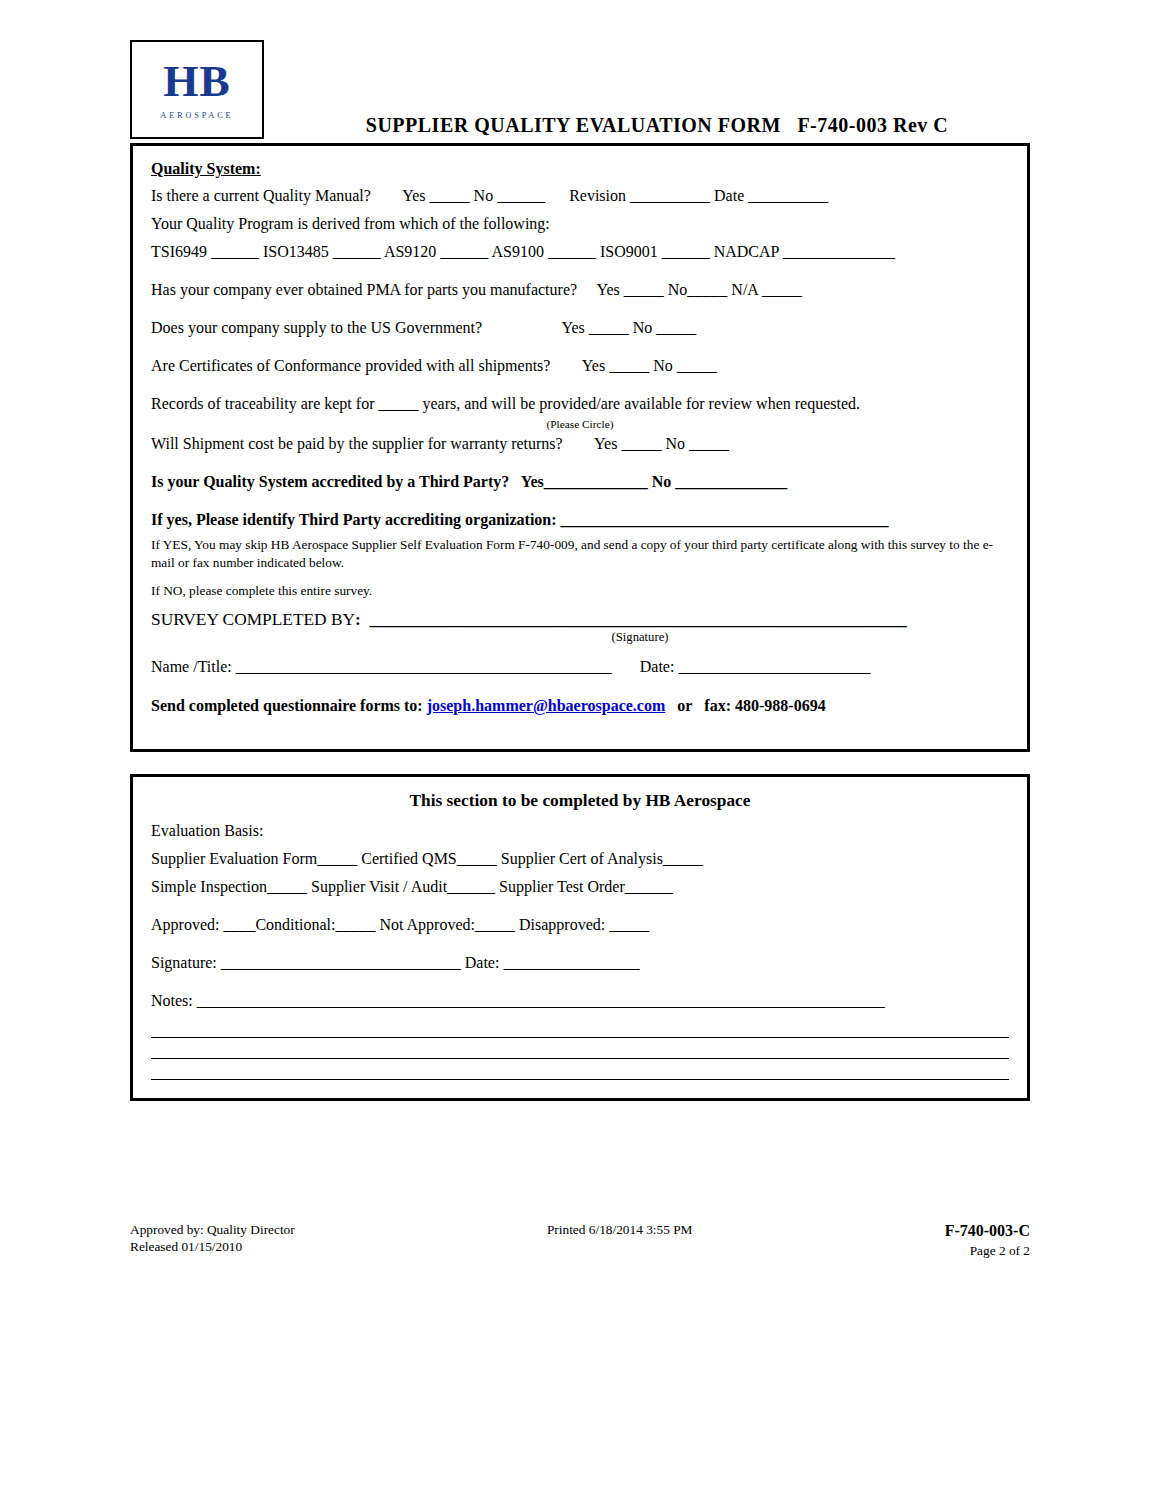HB
AEROSPACE
SUPPLIER QUALITY EVALUATION FORM F-740-003 Rev C
Quality System:
Is there a current Quality Manual? Yes _____ No ______ Revision __________ Date __________
Your Quality Program is derived from which of the following:
TSI6949 ______ ISO13485 ______ AS9120 ______ AS9100 ______ ISO9001 ______ NADCAP ______________
Has your company ever obtained PMA for parts you manufacture? Yes _____ No_____ N/A _____
Does your company supply to the US Government? Yes _____ No _____
Are Certificates of Conformance provided with all shipments? Yes _____ No _____
Records of traceability are kept for _____ years, and will be provided/are available for review when requested.
(Please Circle)
Will Shipment cost be paid by the supplier for warranty returns? Yes _____ No _____
Is your Quality System accredited by a Third Party? Yes_____________ No ______________
If yes, Please identify Third Party accrediting organization: _________________________________________
If YES, You may skip HB Aerospace Supplier Self Evaluation Form F-740-009, and send a copy of your third party certificate along with this survey to the e-mail or fax number indicated below.
If NO, please complete this entire survey.
SURVEY COMPLETED BY: ______________________________________________________________
(Signature)
Name /Title: _______________________________________________ Date: ________________________
Send completed questionnaire forms to: joseph.hammer@hbaerospace.com or fax: 480-988-0694
This section to be completed by HB Aerospace
Evaluation Basis:
Supplier Evaluation Form_____ Certified QMS_____ Supplier Cert of Analysis_____
Simple Inspection_____ Supplier Visit / Audit______ Supplier Test Order______
Approved: ____Conditional:_____ Not Approved:_____ Disapproved: _____
Signature: ______________________________ Date: _________________
Notes: ______________________________________________________________________________________
Approved by: Quality Director
Released 01/15/2010
Printed 6/18/2014 3:55 PM
F-740-003-C
Page 2 of 2